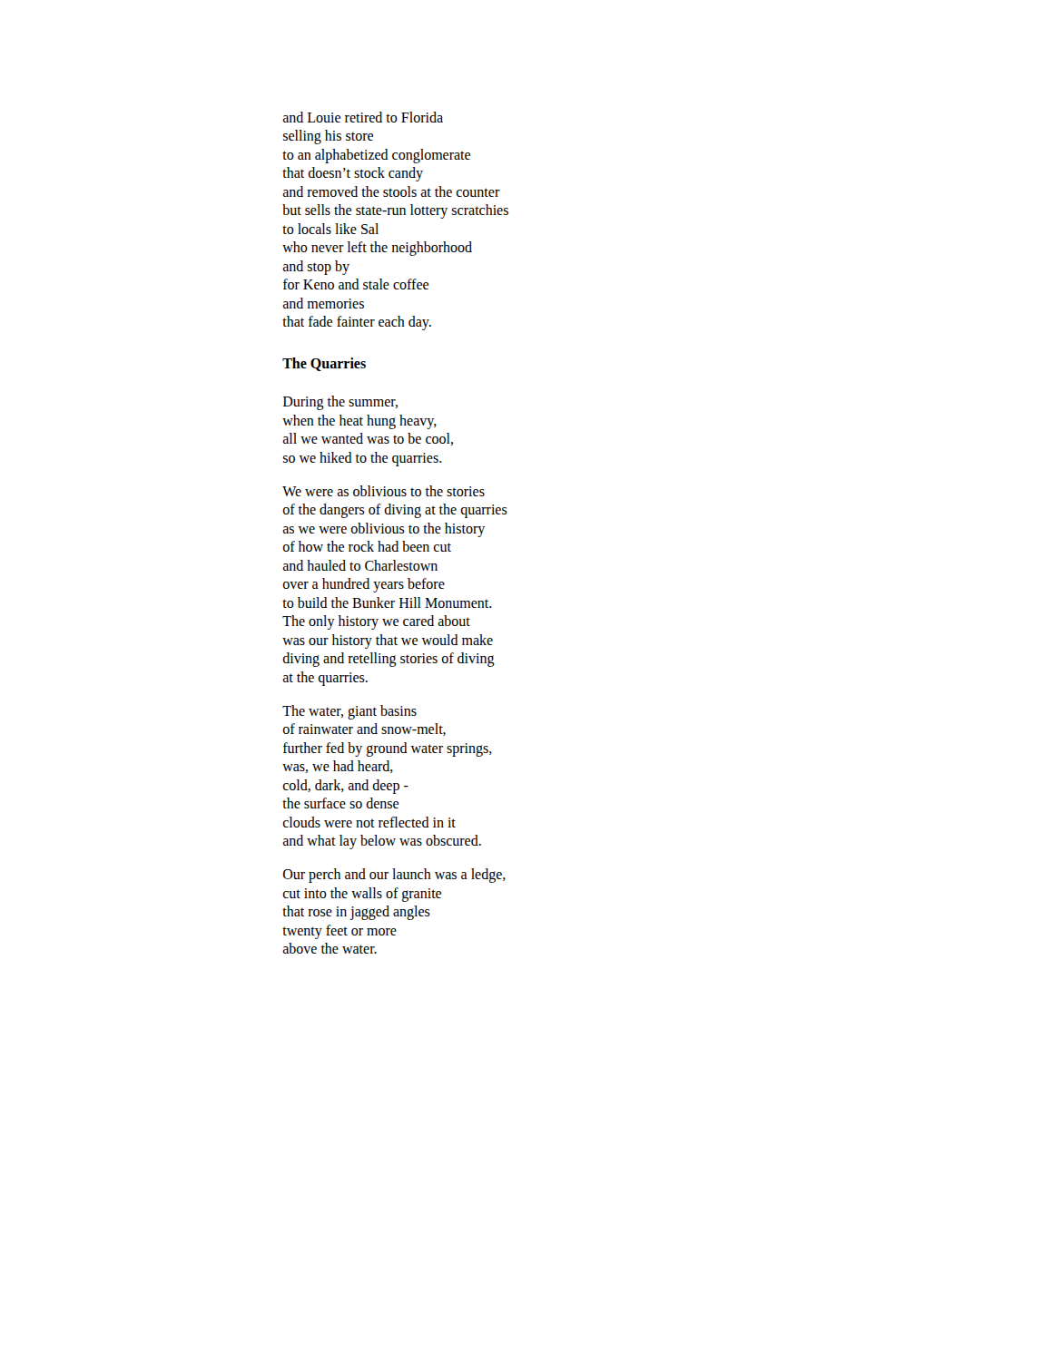and Louie retired to Florida
selling his store
to an alphabetized conglomerate
that doesn’t stock candy
and removed the stools at the counter
but sells the state-run lottery scratchies
to locals like Sal
who never left the neighborhood
and stop by
for Keno and stale coffee
and memories
that fade fainter each day.
The Quarries
During the summer,
when the heat hung heavy,
all we wanted was to be cool,
so we hiked to the quarries.
We were as oblivious to the stories
of the dangers of diving at the quarries
as we were oblivious to the history
of how the rock had been cut
and hauled to Charlestown
over a hundred years before
to build the Bunker Hill Monument.
The only history we cared about
was our history that we would make
diving and retelling stories of diving
at the quarries.
The water, giant basins
of rainwater and snow-melt,
further fed by ground water springs,
was, we had heard,
cold, dark, and deep -
the surface so dense
clouds were not reflected in it
and what lay below was obscured.
Our perch and our launch was a ledge,
cut into the walls of granite
that rose in jagged angles
twenty feet or more
above the water.